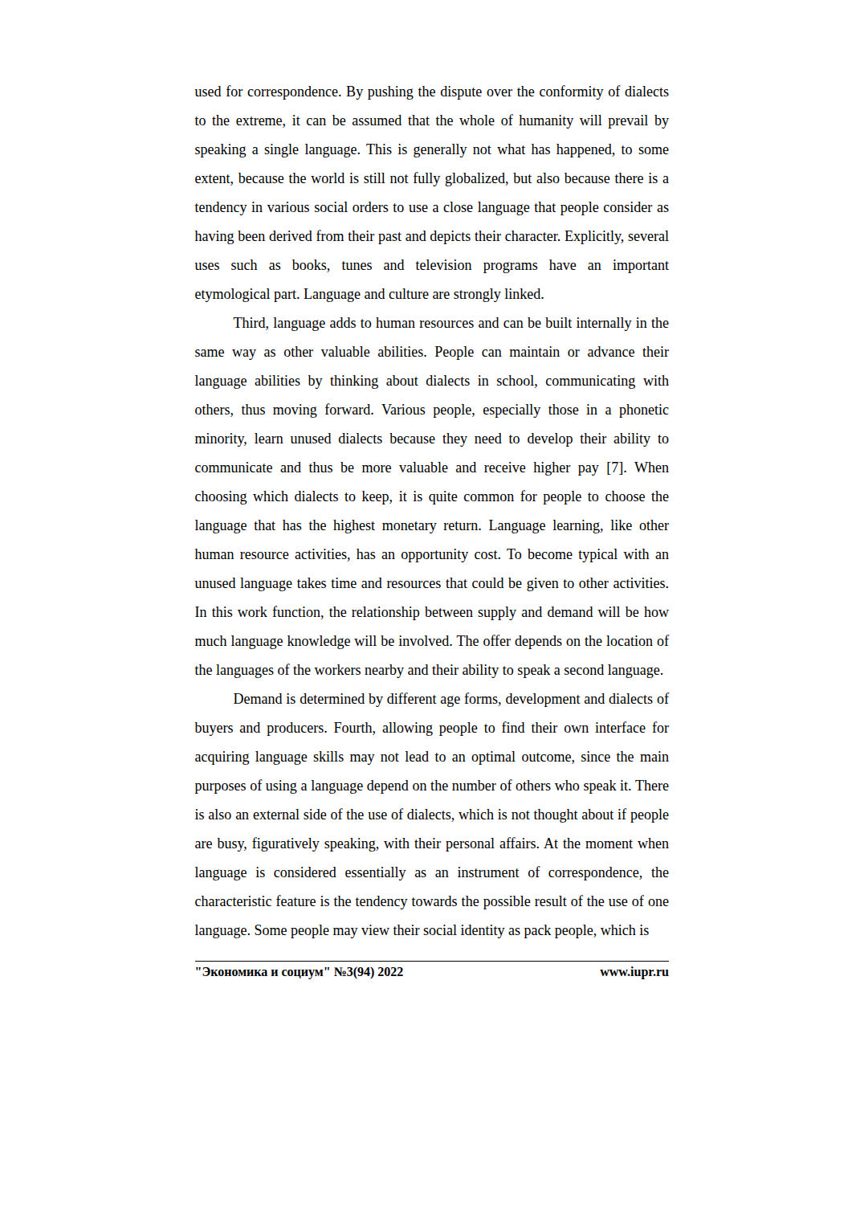used for correspondence. By pushing the dispute over the conformity of dialects to the extreme, it can be assumed that the whole of humanity will prevail by speaking a single language. This is generally not what has happened, to some extent, because the world is still not fully globalized, but also because there is a tendency in various social orders to use a close language that people consider as having been derived from their past and depicts their character. Explicitly, several uses such as books, tunes and television programs have an important etymological part. Language and culture are strongly linked.
Third, language adds to human resources and can be built internally in the same way as other valuable abilities. People can maintain or advance their language abilities by thinking about dialects in school, communicating with others, thus moving forward. Various people, especially those in a phonetic minority, learn unused dialects because they need to develop their ability to communicate and thus be more valuable and receive higher pay [7]. When choosing which dialects to keep, it is quite common for people to choose the language that has the highest monetary return. Language learning, like other human resource activities, has an opportunity cost. To become typical with an unused language takes time and resources that could be given to other activities. In this work function, the relationship between supply and demand will be how much language knowledge will be involved. The offer depends on the location of the languages of the workers nearby and their ability to speak a second language.
Demand is determined by different age forms, development and dialects of buyers and producers. Fourth, allowing people to find their own interface for acquiring language skills may not lead to an optimal outcome, since the main purposes of using a language depend on the number of others who speak it. There is also an external side of the use of dialects, which is not thought about if people are busy, figuratively speaking, with their personal affairs. At the moment when language is considered essentially as an instrument of correspondence, the characteristic feature is the tendency towards the possible result of the use of one language. Some people may view their social identity as pack people, which is
"Экономика и социум" №3(94) 2022 www.iupr.ru